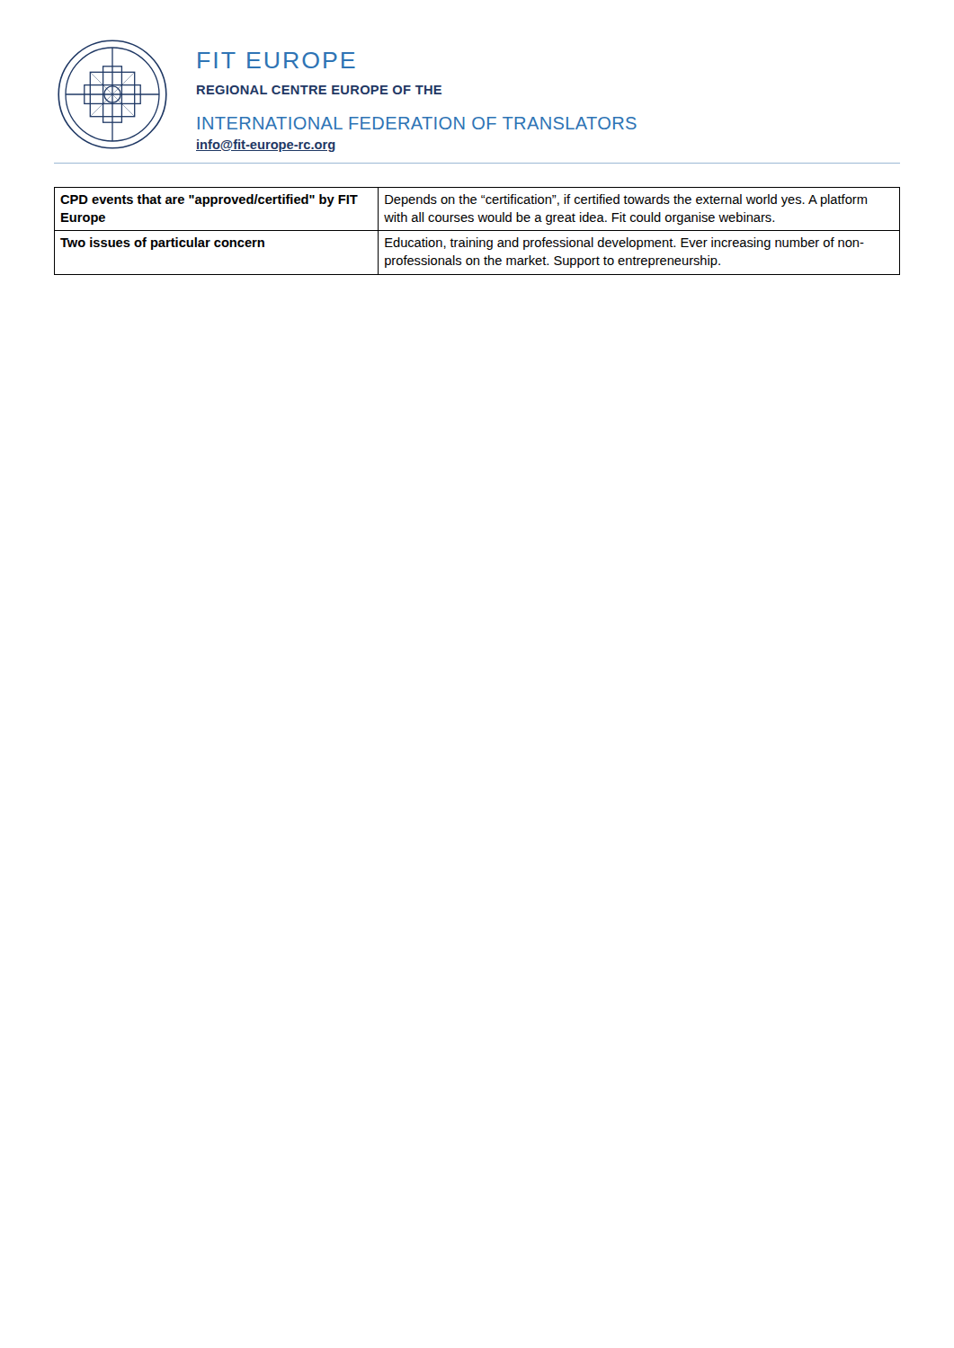FIT EUROPE
REGIONAL CENTRE EUROPE OF THE
INTERNATIONAL FEDERATION OF TRANSLATORS
info@fit-europe-rc.org
| CPD events that are "approved/certified" by FIT Europe | Depends on the “certification”, if certified towards the external world yes. A platform with all courses would be a great idea. Fit could organise webinars. |
| Two issues of particular concern | Education, training and professional development. Ever increasing number of non-professionals on the market. Support to entrepreneurship. |